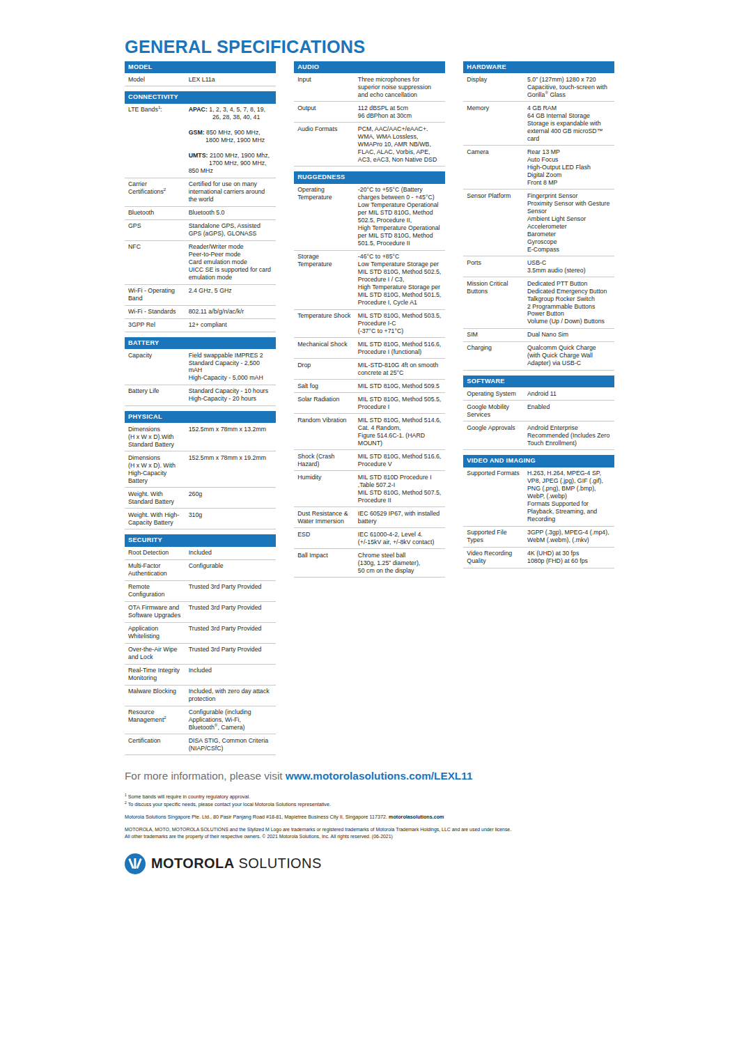General Specifications
Model
| Model | LEX L11a |
Connectivity
| LTE Bands 1 : | APAC: 1, 2, 3, 4, 5, 7, 8, 19, 26, 28, 38, 40, 41 GSM: 850 MHz, 900 MHz, 1800 MHz, 1900 MHz UMTS: 2100 MHz, 1900 Mhz, 1700 MHz, 900 MHz, 850 MHz |
| Carrier Certifications 2 | Certified for use on many international carriers around the world |
| Bluetooth | Bluetooth 5.0 |
| GPS | Standalone GPS, Assisted GPS (aGPS), GLONASS |
| NFC | Reader/Writer mode Peer-to-Peer mode Card emulation mode UICC SE is supported for card emulation mode |
| Wi-Fi - Operating Band | 2.4 GHz, 5 GHz |
| Wi-Fi - Standards | 802.11 a/b/g/n/ac/k/r |
| 3GPP Rel | 12+ compliant |
Battery
| Capacity | Field swappable IMPRES 2 Standard Capacity - 2,500 mAH High-Capacity - 5,000 mAH |
| Battery Life | Standard Capacity - 10 hours High-Capacity - 20 hours |
Physical
| Dimensions (H x W x D).With Standard Battery | 152.5mm x 78mm x 13.2mm |
| Dimensions (H x W x D). With High-Capacity Battery | 152.5mm x 78mm x 19.2mm |
| Weight. With Standard Battery | 260g |
| Weight. With High-Capacity Battery | 310g |
Security
| Root Detection | Included |
| Multi-Factor Authentication | Configurable |
| Remote Configuration | Trusted 3rd Party Provided |
| OTA Firmware and Software Upgrades | Trusted 3rd Party Provided |
| Application Whitelisting | Trusted 3rd Party Provided |
| Over-the-Air Wipe and Lock | Trusted 3rd Party Provided |
| Real-Time Integrity Monitoring | Included |
| Malware Blocking | Included, with zero day attack protection |
| Resource Management 2 | Configurable (including Applications, Wi-Fi, Bluetooth ® , Camera) |
| Certification | DISA STIG, Common Criteria (NIAP/CSfC) |
Audio
| Input | Three microphones for superior noise suppression and echo cancellation |
| Output | 112 dBSPL at 5cm 96 dBPhon at 30cm |
| Audio Formats | PCM, AAC/AAC+/eAAC+. WMA, WMA Lossless, WMAPro 10, AMR NB/WB, FLAC, ALAC, Vorbis, APE, AC3, eAC3, Non Native DSD |
Ruggedness
| Operating Temperature | -20°C to +55°C (Battery charges between 0 - +45°C) Low Temperature Operational per MIL STD 810G, Method 502.5, Procedure II, High Temperature Operational per MIL STD 810G, Method 501.5, Procedure II |
| Storage Temperature | -46°C to +85°C Low Temperature Storage per MIL STD 810G, Method 502.5, Procedure I / C3, High Temperature Storage per MIL STD 810G, Method 501.5, Procedure I, Cycle A1 |
| Temperature Shock | MIL STD 810G, Method 503.5, Procedure I-C (-37°C to +71°C) |
| Mechanical Shock | MIL STD 810G, Method 516.6, Procedure I (functional) |
| Drop | MIL-STD-810G 4ft on smooth concrete at 25°C |
| Salt fog | MIL STD 810G, Method 509.5 |
| Solar Radiation | MIL STD 810G, Method 505.5, Procedure I |
| Random Vibration | MIL STD 810G, Method 514.6, Cat. 4 Random, Figure 514.6C-1. (HARD MOUNT) |
| Shock (Crash Hazard) | MIL STD 810G, Method 516.6, Procedure V |
| Humidity | MIL STD 810D Procedure I ,Table 507.2-I MIL STD 810G, Method 507.5, Procedure II |
| Dust Resistance & Water Immersion | IEC 60529 IP67, with installed battery |
| ESD | IEC 61000-4-2, Level 4. (+/-15kV air, +/-8kV contact) |
| Ball Impact | Chrome steel ball (130g, 1.25” diameter), 50 cm on the display |
Hardware
| Display | 5.0” (127mm) 1280 x 720 Capacitive, touch-screen with Gorilla ® Glass |
| Memory | 4 GB RAM 64 GB Internal Storage Storage is expandable with external 400 GB microSD™ card |
| Camera | Rear 13 MP Auto Focus High-Output LED Flash Digital Zoom Front 8 MP |
| Sensor Platform | Fingerprint Sensor Proximity Sensor with Gesture Sensor Ambient Light Sensor Accelerometer Barometer Gyroscope E-Compass |
| Ports | USB-C 3.5mm audio (stereo) |
| Mission Critical Buttons | Dedicated PTT Button Dedicated Emergency Button Talkgroup Rocker Switch 2 Programmable Buttons Power Button Volume (Up / Down) Buttons |
| SIM | Dual Nano Sim |
| Charging | Qualcomm Quick Charge (with Quick Charge Wall Adapter) via USB-C |
Software
| Operating System | Android 11 |
| Google Mobility Services | Enabled |
| Google Approvals | Android Enterprise Recommended (Includes Zero Touch Enrollment) |
Video and Imaging
| Supported Formats | H.263, H.264, MPEG-4 SP, VP8, JPEG (.jpg), GIF (.gif), PNG (.png), BMP (.bmp), WebP, (.webp) Formats Supported for Playback, Streaming, and Recording |
| Supported File Types | 3GPP (.3gp), MPEG-4 (.mp4), WebM (.webm), (.mkv) |
| Video Recording Quality | 4K (UHD) at 30 fps 1080p (FHD) at 60 fps |
For more information, please visit www.motorolasolutions.com/LEXL11
1 Some bands will require in country regulatory approval.
2 To discuss your specific needs, please contact your local Motorola Solutions representative.
Motorola Solutions Singapore Pte. Ltd., 80 Pasir Panjang Road #18-81, Mapletree Business City II, Singapore 117372. motorolasolutions.com
MOTOROLA, MOTO, MOTOROLA SOLUTIONS and the Stylized M Logo are trademarks or registered trademarks of Motorola Trademark Holdings, LLC and are used under license.
All other trademarks are the property of their respective owners. © 2021 Motorola Solutions, Inc. All rights reserved. (06-2021)
MOTOROLA SOLUTIONS